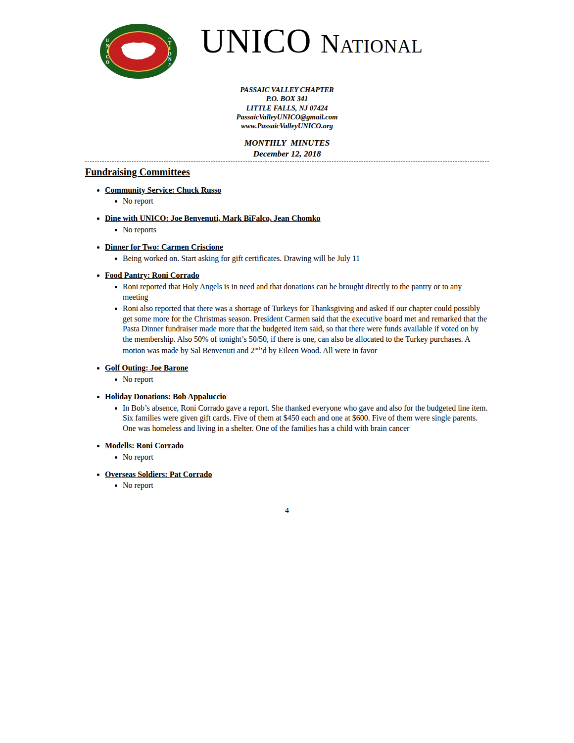UNICO
NATIONAL ®
UNICO National
PASSAIC VALLEY CHAPTER
P.O. BOX 341
LITTLE FALLS, NJ 07424
PassaicValleyUNICO@gmail.com
www.PassaicValleyUNICO.org
MONTHLY MINUTES
December 12, 2018
Fundraising Committees
Community Service: Chuck Russo
No report
Dine with UNICO: Joe Benvenuti, Mark BiFalco, Jean Chomko
No reports
Dinner for Two: Carmen Criscione
Being worked on. Start asking for gift certificates. Drawing will be July 11
Food Pantry: Roni Corrado
Roni reported that Holy Angels is in need and that donations can be brought directly to the pantry or to any meeting
Roni also reported that there was a shortage of Turkeys for Thanksgiving and asked if our chapter could possibly get some more for the Christmas season. President Carmen said that the executive board met and remarked that the Pasta Dinner fundraiser made more that the budgeted item said, so that there were funds available if voted on by the membership. Also 50% of tonight’s 50/50, if there is one, can also be allocated to the Turkey purchases. A motion was made by Sal Benvenuti and 2nd’d by Eileen Wood. All were in favor
Golf Outing: Joe Barone
No report
Holiday Donations: Bob Appaluccio
In Bob’s absence, Roni Corrado gave a report. She thanked everyone who gave and also for the budgeted line item. Six families were given gift cards. Five of them at $450 each and one at $600. Five of them were single parents. One was homeless and living in a shelter. One of the families has a child with brain cancer
Modells: Roni Corrado
No report
Overseas Soldiers: Pat Corrado
No report
4